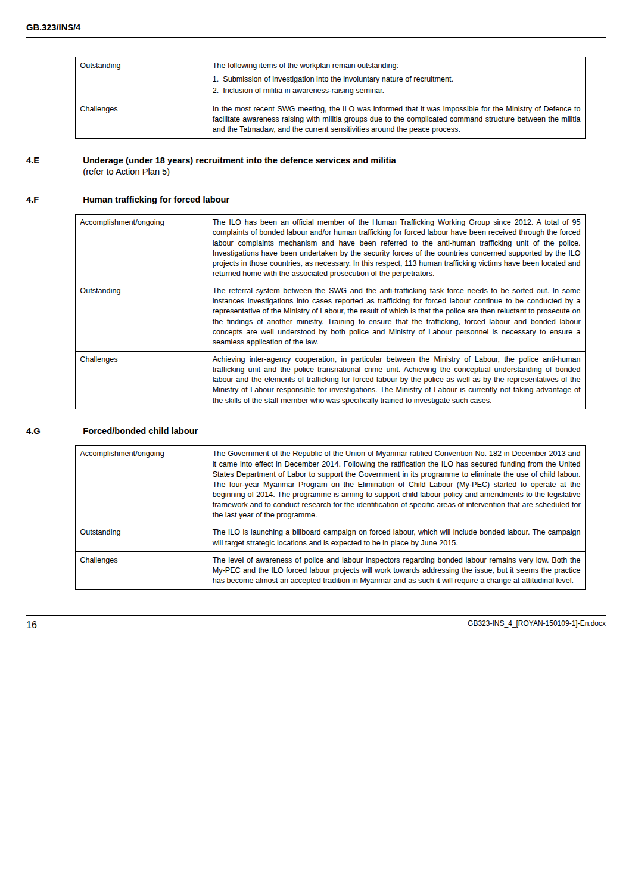GB.323/INS/4
| Outstanding | The following items of the workplan remain outstanding: 1. Submission of investigation into the involuntary nature of recruitment. 2. Inclusion of militia in awareness-raising seminar. |
| Challenges | In the most recent SWG meeting, the ILO was informed that it was impossible for the Ministry of Defence to facilitate awareness raising with militia groups due to the complicated command structure between the militia and the Tatmadaw, and the current sensitivities around the peace process. |
4.E
Underage (under 18 years) recruitment into the defence services and militia (refer to Action Plan 5)
4.F
Human trafficking for forced labour
| Accomplishment/ongoing | The ILO has been an official member of the Human Trafficking Working Group since 2012. A total of 95 complaints of bonded labour and/or human trafficking for forced labour have been received through the forced labour complaints mechanism and have been referred to the anti-human trafficking unit of the police. Investigations have been undertaken by the security forces of the countries concerned supported by the ILO projects in those countries, as necessary. In this respect, 113 human trafficking victims have been located and returned home with the associated prosecution of the perpetrators. |
| Outstanding | The referral system between the SWG and the anti-trafficking task force needs to be sorted out. In some instances investigations into cases reported as trafficking for forced labour continue to be conducted by a representative of the Ministry of Labour, the result of which is that the police are then reluctant to prosecute on the findings of another ministry. Training to ensure that the trafficking, forced labour and bonded labour concepts are well understood by both police and Ministry of Labour personnel is necessary to ensure a seamless application of the law. |
| Challenges | Achieving inter-agency cooperation, in particular between the Ministry of Labour, the police anti-human trafficking unit and the police transnational crime unit. Achieving the conceptual understanding of bonded labour and the elements of trafficking for forced labour by the police as well as by the representatives of the Ministry of Labour responsible for investigations. The Ministry of Labour is currently not taking advantage of the skills of the staff member who was specifically trained to investigate such cases. |
4.G
Forced/bonded child labour
| Accomplishment/ongoing | The Government of the Republic of the Union of Myanmar ratified Convention No. 182 in December 2013 and it came into effect in December 2014. Following the ratification the ILO has secured funding from the United States Department of Labor to support the Government in its programme to eliminate the use of child labour. The four-year Myanmar Program on the Elimination of Child Labour (My-PEC) started to operate at the beginning of 2014. The programme is aiming to support child labour policy and amendments to the legislative framework and to conduct research for the identification of specific areas of intervention that are scheduled for the last year of the programme. |
| Outstanding | The ILO is launching a billboard campaign on forced labour, which will include bonded labour. The campaign will target strategic locations and is expected to be in place by June 2015. |
| Challenges | The level of awareness of police and labour inspectors regarding bonded labour remains very low. Both the My-PEC and the ILO forced labour projects will work towards addressing the issue, but it seems the practice has become almost an accepted tradition in Myanmar and as such it will require a change at attitudinal level. |
16 GB323-INS_4_[ROYAN-150109-1]-En.docx